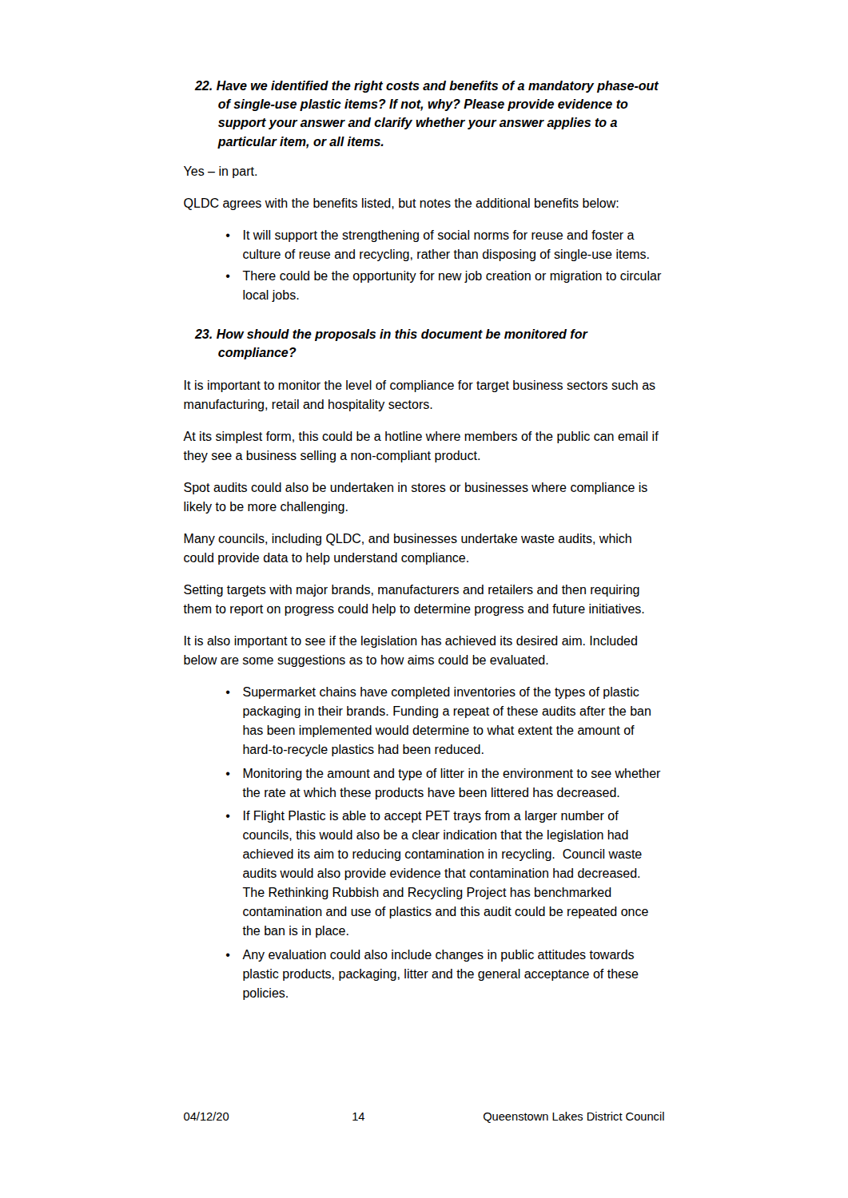22. Have we identified the right costs and benefits of a mandatory phase-out of single-use plastic items? If not, why? Please provide evidence to support your answer and clarify whether your answer applies to a particular item, or all items.
Yes – in part.
QLDC agrees with the benefits listed, but notes the additional benefits below:
It will support the strengthening of social norms for reuse and foster a culture of reuse and recycling, rather than disposing of single-use items.
There could be the opportunity for new job creation or migration to circular local jobs.
23. How should the proposals in this document be monitored for compliance?
It is important to monitor the level of compliance for target business sectors such as manufacturing, retail and hospitality sectors.
At its simplest form, this could be a hotline where members of the public can email if they see a business selling a non-compliant product.
Spot audits could also be undertaken in stores or businesses where compliance is likely to be more challenging.
Many councils, including QLDC, and businesses undertake waste audits, which could provide data to help understand compliance.
Setting targets with major brands, manufacturers and retailers and then requiring them to report on progress could help to determine progress and future initiatives.
It is also important to see if the legislation has achieved its desired aim. Included below are some suggestions as to how aims could be evaluated.
Supermarket chains have completed inventories of the types of plastic packaging in their brands. Funding a repeat of these audits after the ban has been implemented would determine to what extent the amount of hard-to-recycle plastics had been reduced.
Monitoring the amount and type of litter in the environment to see whether the rate at which these products have been littered has decreased.
If Flight Plastic is able to accept PET trays from a larger number of councils, this would also be a clear indication that the legislation had achieved its aim to reducing contamination in recycling. Council waste audits would also provide evidence that contamination had decreased. The Rethinking Rubbish and Recycling Project has benchmarked contamination and use of plastics and this audit could be repeated once the ban is in place.
Any evaluation could also include changes in public attitudes towards plastic products, packaging, litter and the general acceptance of these policies.
04/12/20 14 Queenstown Lakes District Council